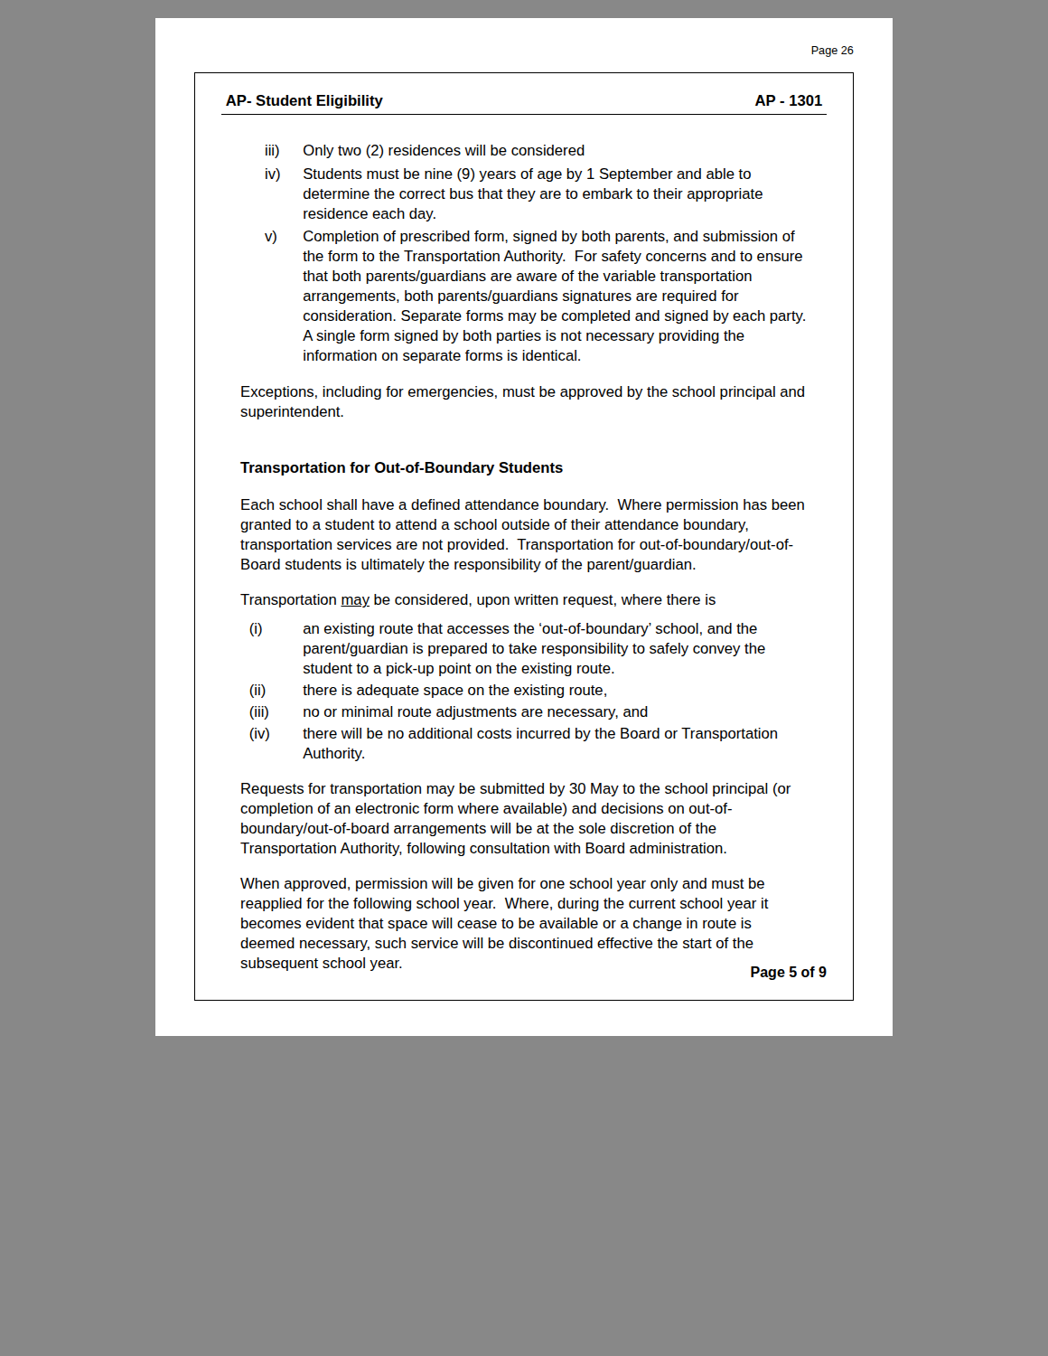Page 26
AP- Student Eligibility AP - 1301
iii) Only two (2) residences will be considered
iv) Students must be nine (9) years of age by 1 September and able to determine the correct bus that they are to embark to their appropriate residence each day.
v) Completion of prescribed form, signed by both parents, and submission of the form to the Transportation Authority. For safety concerns and to ensure that both parents/guardians are aware of the variable transportation arrangements, both parents/guardians signatures are required for consideration. Separate forms may be completed and signed by each party. A single form signed by both parties is not necessary providing the information on separate forms is identical.
Exceptions, including for emergencies, must be approved by the school principal and superintendent.
Transportation for Out-of-Boundary Students
Each school shall have a defined attendance boundary. Where permission has been granted to a student to attend a school outside of their attendance boundary, transportation services are not provided. Transportation for out-of-boundary/out-of-Board students is ultimately the responsibility of the parent/guardian.
Transportation may be considered, upon written request, where there is
(i) an existing route that accesses the ‘out-of-boundary’ school, and the parent/guardian is prepared to take responsibility to safely convey the student to a pick-up point on the existing route.
(ii) there is adequate space on the existing route,
(iii) no or minimal route adjustments are necessary, and
(iv) there will be no additional costs incurred by the Board or Transportation Authority.
Requests for transportation may be submitted by 30 May to the school principal (or completion of an electronic form where available) and decisions on out-of-boundary/out-of-board arrangements will be at the sole discretion of the Transportation Authority, following consultation with Board administration.
When approved, permission will be given for one school year only and must be reapplied for the following school year. Where, during the current school year it becomes evident that space will cease to be available or a change in route is deemed necessary, such service will be discontinued effective the start of the subsequent school year.
Page 5 of 9